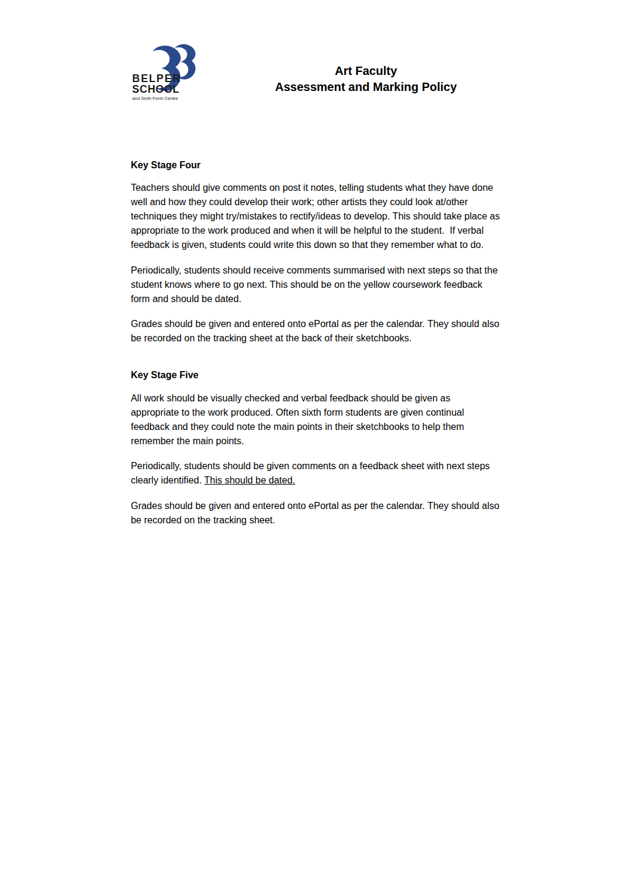Belper School and Sixth Form Centre BELPER SCHOOL and Sixth Form Centre
Art Faculty
Assessment and Marking Policy
Key Stage Four
Teachers should give comments on post it notes, telling students what they have done well and how they could develop their work; other artists they could look at/other techniques they might try/mistakes to rectify/ideas to develop. This should take place as appropriate to the work produced and when it will be helpful to the student. If verbal feedback is given, students could write this down so that they remember what to do.
Periodically, students should receive comments summarised with next steps so that the student knows where to go next. This should be on the yellow coursework feedback form and should be dated.
Grades should be given and entered onto ePortal as per the calendar. They should also be recorded on the tracking sheet at the back of their sketchbooks.
Key Stage Five
All work should be visually checked and verbal feedback should be given as appropriate to the work produced. Often sixth form students are given continual feedback and they could note the main points in their sketchbooks to help them remember the main points.
Periodically, students should be given comments on a feedback sheet with next steps clearly identified. This should be dated.
Grades should be given and entered onto ePortal as per the calendar. They should also be recorded on the tracking sheet.